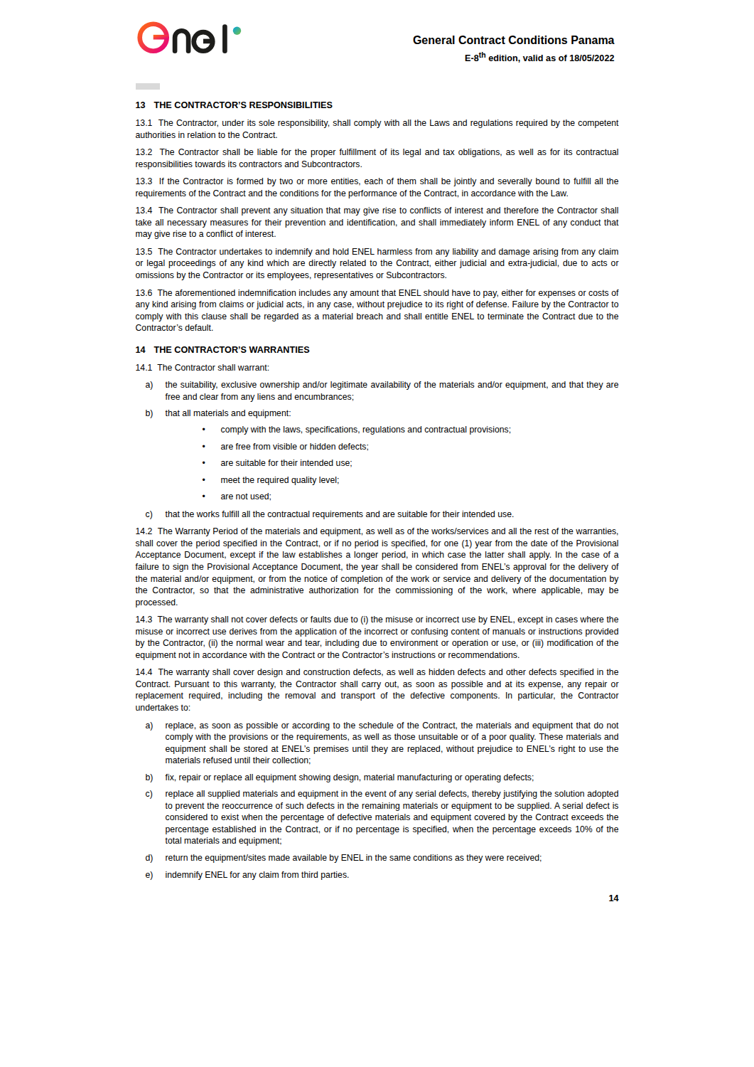General Contract Conditions Panama
E-8th edition, valid as of 18/05/2022
13 THE CONTRACTOR’S RESPONSIBILITIES
13.1 The Contractor, under its sole responsibility, shall comply with all the Laws and regulations required by the competent authorities in relation to the Contract.
13.2 The Contractor shall be liable for the proper fulfillment of its legal and tax obligations, as well as for its contractual responsibilities towards its contractors and Subcontractors.
13.3 If the Contractor is formed by two or more entities, each of them shall be jointly and severally bound to fulfill all the requirements of the Contract and the conditions for the performance of the Contract, in accordance with the Law.
13.4 The Contractor shall prevent any situation that may give rise to conflicts of interest and therefore the Contractor shall take all necessary measures for their prevention and identification, and shall immediately inform ENEL of any conduct that may give rise to a conflict of interest.
13.5 The Contractor undertakes to indemnify and hold ENEL harmless from any liability and damage arising from any claim or legal proceedings of any kind which are directly related to the Contract, either judicial and extra-judicial, due to acts or omissions by the Contractor or its employees, representatives or Subcontractors.
13.6 The aforementioned indemnification includes any amount that ENEL should have to pay, either for expenses or costs of any kind arising from claims or judicial acts, in any case, without prejudice to its right of defense. Failure by the Contractor to comply with this clause shall be regarded as a material breach and shall entitle ENEL to terminate the Contract due to the Contractor’s default.
14 THE CONTRACTOR’S WARRANTIES
14.1 The Contractor shall warrant:
a) the suitability, exclusive ownership and/or legitimate availability of the materials and/or equipment, and that they are free and clear from any liens and encumbrances;
b) that all materials and equipment:
comply with the laws, specifications, regulations and contractual provisions;
are free from visible or hidden defects;
are suitable for their intended use;
meet the required quality level;
are not used;
c) that the works fulfill all the contractual requirements and are suitable for their intended use.
14.2 The Warranty Period of the materials and equipment, as well as of the works/services and all the rest of the warranties, shall cover the period specified in the Contract, or if no period is specified, for one (1) year from the date of the Provisional Acceptance Document, except if the law establishes a longer period, in which case the latter shall apply. In the case of a failure to sign the Provisional Acceptance Document, the year shall be considered from ENEL’s approval for the delivery of the material and/or equipment, or from the notice of completion of the work or service and delivery of the documentation by the Contractor, so that the administrative authorization for the commissioning of the work, where applicable, may be processed.
14.3 The warranty shall not cover defects or faults due to (i) the misuse or incorrect use by ENEL, except in cases where the misuse or incorrect use derives from the application of the incorrect or confusing content of manuals or instructions provided by the Contractor, (ii) the normal wear and tear, including due to environment or operation or use, or (iii) modification of the equipment not in accordance with the Contract or the Contractor’s instructions or recommendations.
14.4 The warranty shall cover design and construction defects, as well as hidden defects and other defects specified in the Contract. Pursuant to this warranty, the Contractor shall carry out, as soon as possible and at its expense, any repair or replacement required, including the removal and transport of the defective components. In particular, the Contractor undertakes to:
a) replace, as soon as possible or according to the schedule of the Contract, the materials and equipment that do not comply with the provisions or the requirements, as well as those unsuitable or of a poor quality. These materials and equipment shall be stored at ENEL’s premises until they are replaced, without prejudice to ENEL’s right to use the materials refused until their collection;
b) fix, repair or replace all equipment showing design, material manufacturing or operating defects;
c) replace all supplied materials and equipment in the event of any serial defects, thereby justifying the solution adopted to prevent the reoccurrence of such defects in the remaining materials or equipment to be supplied. A serial defect is considered to exist when the percentage of defective materials and equipment covered by the Contract exceeds the percentage established in the Contract, or if no percentage is specified, when the percentage exceeds 10% of the total materials and equipment;
d) return the equipment/sites made available by ENEL in the same conditions as they were received;
e) indemnify ENEL for any claim from third parties.
14